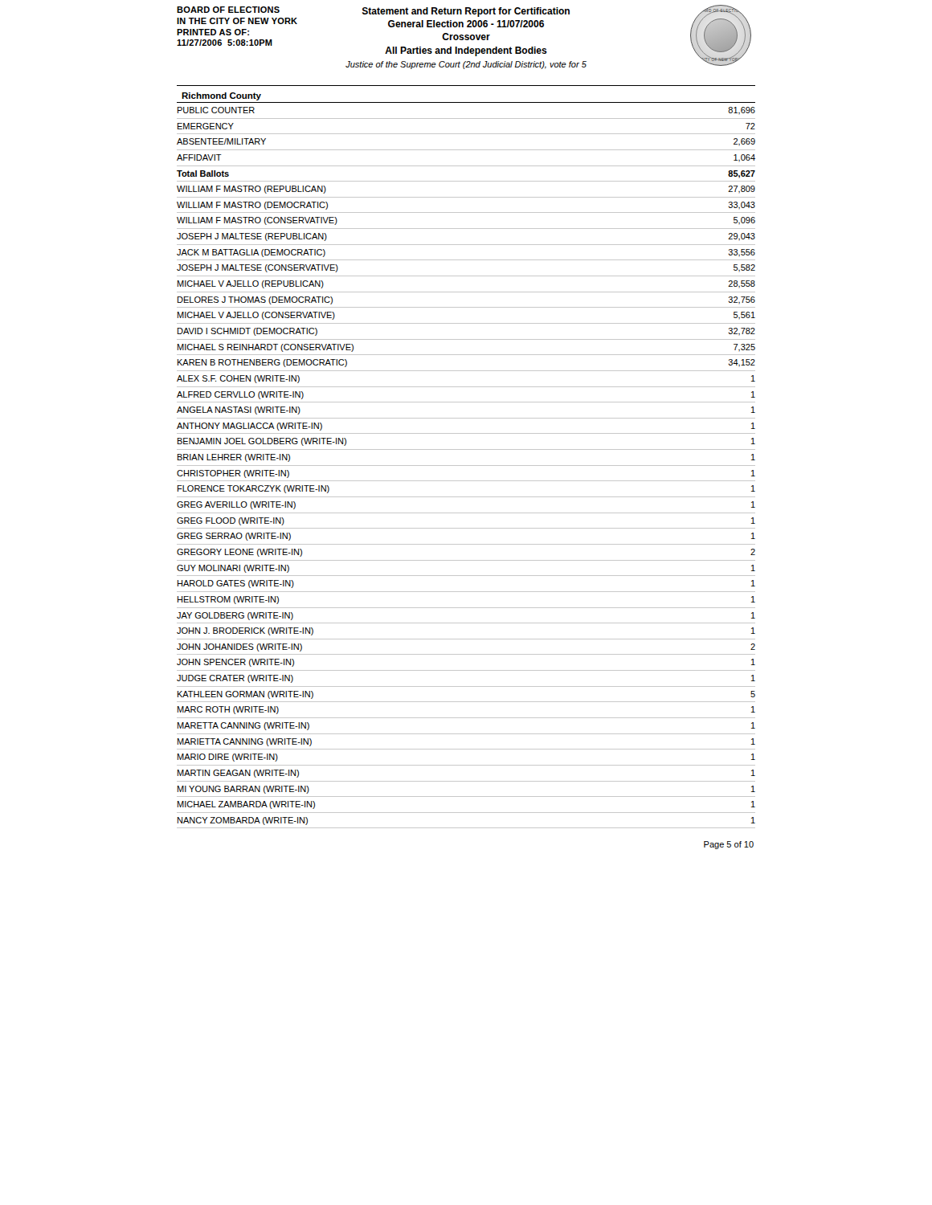BOARD OF ELECTIONS
IN THE CITY OF NEW YORK
PRINTED AS OF:
11/27/2006 5:08:10PM
BOARD OF ELECTIONS
CITY OF NEW YORK
Statement and Return Report for Certification
General Election 2006 - 11/07/2006
Crossover
All Parties and Independent Bodies
Justice of the Supreme Court (2nd Judicial District), vote for 5
Richmond County
| PUBLIC COUNTER | 81,696 |
| EMERGENCY | 72 |
| ABSENTEE/MILITARY | 2,669 |
| AFFIDAVIT | 1,064 |
| Total Ballots | 85,627 |
| WILLIAM F MASTRO (REPUBLICAN) | 27,809 |
| WILLIAM F MASTRO (DEMOCRATIC) | 33,043 |
| WILLIAM F MASTRO (CONSERVATIVE) | 5,096 |
| JOSEPH J MALTESE (REPUBLICAN) | 29,043 |
| JACK M BATTAGLIA (DEMOCRATIC) | 33,556 |
| JOSEPH J MALTESE (CONSERVATIVE) | 5,582 |
| MICHAEL V AJELLO (REPUBLICAN) | 28,558 |
| DELORES J THOMAS (DEMOCRATIC) | 32,756 |
| MICHAEL V AJELLO (CONSERVATIVE) | 5,561 |
| DAVID I SCHMIDT (DEMOCRATIC) | 32,782 |
| MICHAEL S REINHARDT (CONSERVATIVE) | 7,325 |
| KAREN B ROTHENBERG (DEMOCRATIC) | 34,152 |
| ALEX S.F. COHEN (WRITE-IN) | 1 |
| ALFRED CERVLLO (WRITE-IN) | 1 |
| ANGELA NASTASI (WRITE-IN) | 1 |
| ANTHONY MAGLIACCA (WRITE-IN) | 1 |
| BENJAMIN JOEL GOLDBERG (WRITE-IN) | 1 |
| BRIAN LEHRER (WRITE-IN) | 1 |
| CHRISTOPHER (WRITE-IN) | 1 |
| FLORENCE TOKARCZYK (WRITE-IN) | 1 |
| GREG AVERILLO (WRITE-IN) | 1 |
| GREG FLOOD (WRITE-IN) | 1 |
| GREG SERRAO (WRITE-IN) | 1 |
| GREGORY LEONE (WRITE-IN) | 2 |
| GUY MOLINARI (WRITE-IN) | 1 |
| HAROLD GATES (WRITE-IN) | 1 |
| HELLSTROM (WRITE-IN) | 1 |
| JAY GOLDBERG (WRITE-IN) | 1 |
| JOHN J. BRODERICK (WRITE-IN) | 1 |
| JOHN JOHANIDES (WRITE-IN) | 2 |
| JOHN SPENCER (WRITE-IN) | 1 |
| JUDGE CRATER (WRITE-IN) | 1 |
| KATHLEEN GORMAN (WRITE-IN) | 5 |
| MARC ROTH (WRITE-IN) | 1 |
| MARETTA CANNING (WRITE-IN) | 1 |
| MARIETTA CANNING (WRITE-IN) | 1 |
| MARIO DIRE (WRITE-IN) | 1 |
| MARTIN GEAGAN (WRITE-IN) | 1 |
| MI YOUNG BARRAN (WRITE-IN) | 1 |
| MICHAEL ZAMBARDA (WRITE-IN) | 1 |
| NANCY ZOMBARDA (WRITE-IN) | 1 |
Page 5 of 10